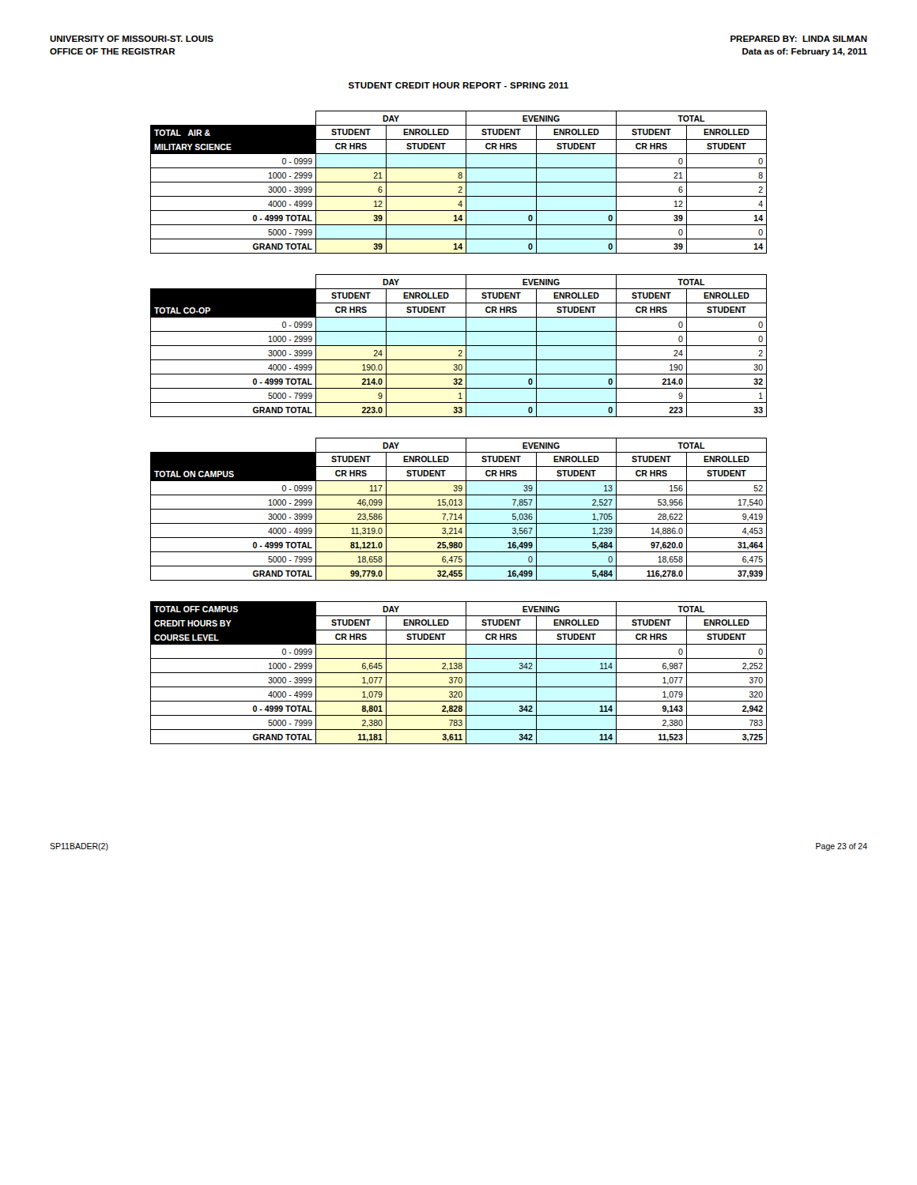| UNIVERSITY OF MISSOURI-ST. LOUIS | PREPARED BY: LINDA SILMAN |
| OFFICE OF THE REGISTRAR | Data as of: February 14, 2011 |
STUDENT CREDIT HOUR REPORT - SPRING 2011
| | DAY | EVENING | TOTAL |
| TOTAL AIR & | STUDENT | ENROLLED | STUDENT | ENROLLED | STUDENT | ENROLLED |
| MILITARY SCIENCE | CR HRS | STUDENT | CR HRS | STUDENT | CR HRS | STUDENT |
| 0 - 0999 | | | | | 0 | 0 |
| 1000 - 2999 | 21 | 8 | | | 21 | 8 |
| 3000 - 3999 | 6 | 2 | | | 6 | 2 |
| 4000 - 4999 | 12 | 4 | | | 12 | 4 |
| 0 - 4999 TOTAL | 39 | 14 | 0 | 0 | 39 | 14 |
| 5000 - 7999 | | | | | 0 | 0 |
| GRAND TOTAL | 39 | 14 | 0 | 0 | 39 | 14 |
| | DAY | EVENING | TOTAL |
| | STUDENT | ENROLLED | STUDENT | ENROLLED | STUDENT | ENROLLED |
| TOTAL CO-OP | CR HRS | STUDENT | CR HRS | STUDENT | CR HRS | STUDENT |
| 0 - 0999 | | | | | 0 | 0 |
| 1000 - 2999 | | | | | 0 | 0 |
| 3000 - 3999 | 24 | 2 | | | 24 | 2 |
| 4000 - 4999 | 190.0 | 30 | | | 190 | 30 |
| 0 - 4999 TOTAL | 214.0 | 32 | 0 | 0 | 214.0 | 32 |
| 5000 - 7999 | 9 | 1 | | | 9 | 1 |
| GRAND TOTAL | 223.0 | 33 | 0 | 0 | 223 | 33 |
| | DAY | EVENING | TOTAL |
| | STUDENT | ENROLLED | STUDENT | ENROLLED | STUDENT | ENROLLED |
| TOTAL ON CAMPUS | CR HRS | STUDENT | CR HRS | STUDENT | CR HRS | STUDENT |
| 0 - 0999 | 117 | 39 | 39 | 13 | 156 | 52 |
| 1000 - 2999 | 46,099 | 15,013 | 7,857 | 2,527 | 53,956 | 17,540 |
| 3000 - 3999 | 23,586 | 7,714 | 5,036 | 1,705 | 28,622 | 9,419 |
| 4000 - 4999 | 11,319.0 | 3,214 | 3,567 | 1,239 | 14,886.0 | 4,453 |
| 0 - 4999 TOTAL | 81,121.0 | 25,980 | 16,499 | 5,484 | 97,620.0 | 31,464 |
| 5000 - 7999 | 18,658 | 6,475 | 0 | 0 | 18,658 | 6,475 |
| GRAND TOTAL | 99,779.0 | 32,455 | 16,499 | 5,484 | 116,278.0 | 37,939 |
| TOTAL OFF CAMPUS | DAY | EVENING | TOTAL |
| CREDIT HOURS BY | STUDENT | ENROLLED | STUDENT | ENROLLED | STUDENT | ENROLLED |
| COURSE LEVEL | CR HRS | STUDENT | CR HRS | STUDENT | CR HRS | STUDENT |
| 0 - 0999 | | | | | 0 | 0 |
| 1000 - 2999 | 6,645 | 2,138 | 342 | 114 | 6,987 | 2,252 |
| 3000 - 3999 | 1,077 | 370 | | | 1,077 | 370 |
| 4000 - 4999 | 1,079 | 320 | | | 1,079 | 320 |
| 0 - 4999 TOTAL | 8,801 | 2,828 | 342 | 114 | 9,143 | 2,942 |
| 5000 - 7999 | 2,380 | 783 | | | 2,380 | 783 |
| GRAND TOTAL | 11,181 | 3,611 | 342 | 114 | 11,523 | 3,725 |
| SP11BADER(2) | Page 23 of 24 |